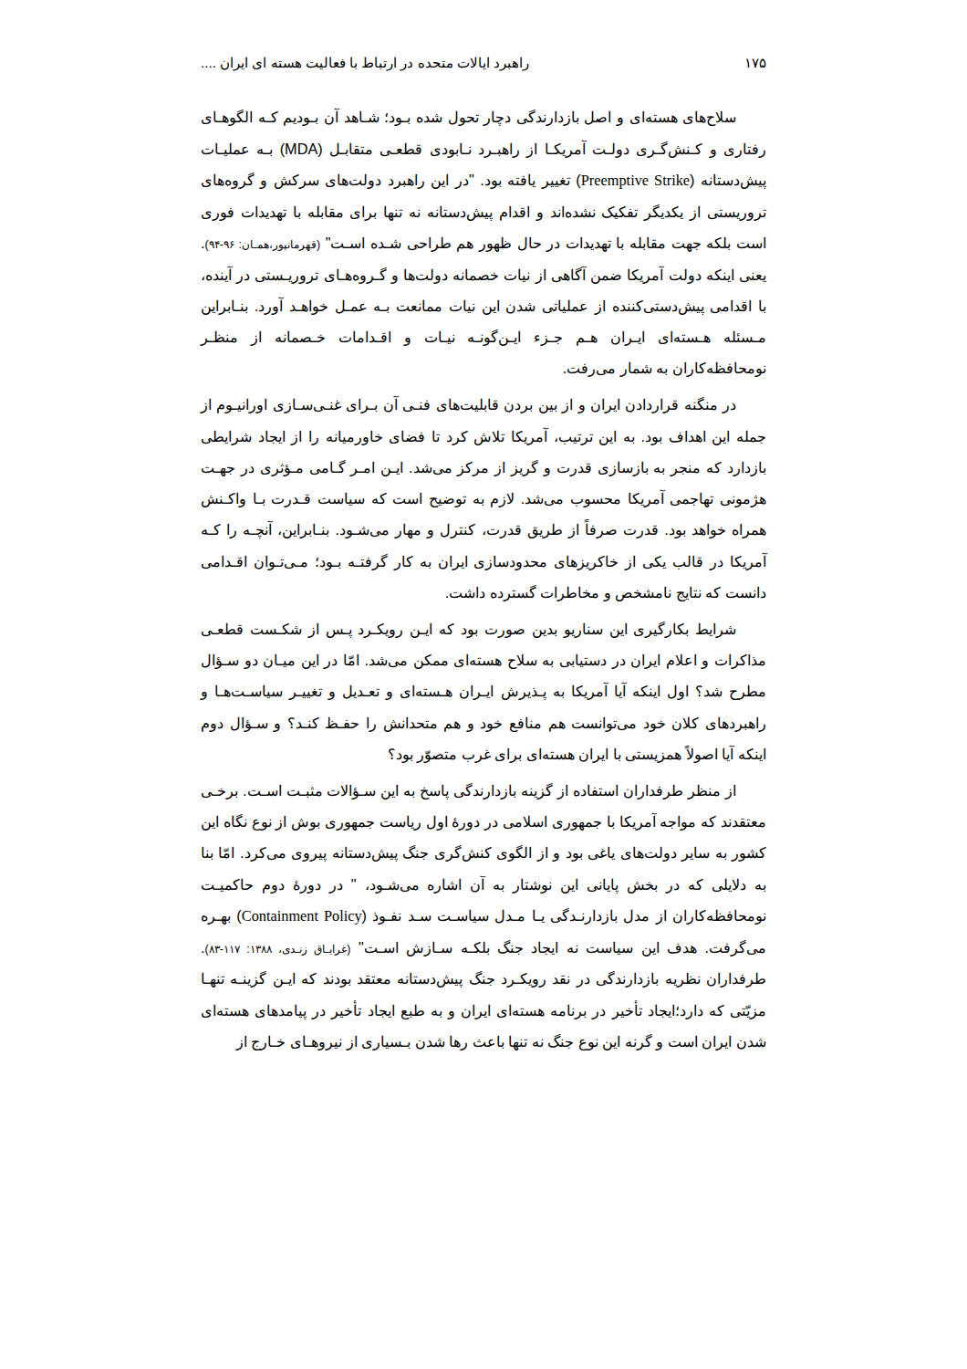۱۷۵ راهبرد ایالات متحده در ارتباط با فعالیت هسته ای ایران ....
سلاح‌های هسته‌ای و اصل بازدارندگی دچار تحول شده بـود؛ شـاهد آن بـودیم کـه الگوهـای رفتاری و کـنش‌گـری دولـت آمریکـا از راهبـرد نـابودی قطعـی متقابـل (MDA) بـه عملیـات پیش‌دستانه (Preemptive Strike) تغییر یافته بود. "در این راهبرد دولت‌های سرکش و گروه‌های تروریستی از یکدیگر تفکیک نشده‌اند و اقدام پیش‌دستانه نه تنها برای مقابله با تهدیدات فوری است بلکه جهت مقابله با تهدیدات در حال ظهور هم طراحی شـده اسـت" (قهرمانپور،همـان: ۹۶-۹۴). یعنی اینکه دولت آمریکا ضمن آگاهی از نیات خصمانه دولت‌ها و گـروه‌هـای تروریـستی در آینده، با اقدامی پیش‌دستی‌کننده از عملیاتی شدن این نیات ممانعت بـه عمـل خواهـد آورد. بنـابراین مـسئله هـسته‌ای ایـران هـم جـزء ایـن‌گونـه نیـات و اقـدامات خـصمانه از منظـر نومحافظه‌کاران به شمار می‌رفت.
در منگنه قراردادن ایران و از بین بردن قابلیت‌های فنـی آن بـرای غنـی‌سـازی اورانیـوم از جمله این اهداف بود. به این ترتیب، آمریکا تلاش کرد تا فضای خاورمیانه را از ایجاد شرایطی بازدارد که منجر به بازسازی قدرت و گریز از مرکز می‌شد. ایـن امـر گـامی مـؤثری در جهـت هژمونی تهاجمی آمریکا محسوب می‌شد. لازم به توضیح است که سیاست قـدرت بـا واکـنش همراه خواهد بود. قدرت صرفاً از طریق قدرت، کنترل و مهار می‌شـود. بنـابراین، آنچـه را کـه آمریکا در قالب یکی از خاکریزهای محدودسازی ایران به کار گرفتـه بـود؛ مـی‌تـوان اقـدامی دانست که نتایج نامشخص و مخاطرات گسترده داشت.
شرایط بکارگیری این سناریو بدین صورت بود که ایـن رویکـرد پـس از شکـست قطعـی مذاکرات و اعلام ایران در دستیابی به سلاح هسته‌ای ممکن می‌شد. امّا در این میـان دو سـؤال مطرح شد؟ اول اینکه آیا آمریکا به پـذیرش ایـران هـسته‌ای و تعـدیل و تغییـر سیاسـت‌هـا و راهبردهای کلان خود می‌توانست هم منافع خود و هم متحدانش را حفـظ کنـد؟ و سـؤال دوم اینکه آیا اصولاً همزیستی با ایران هسته‌ای برای غرب متصوّر بود؟
از منظر طرفداران استفاده از گزینه بازدارندگی پاسخ به این سـؤالات مثبـت اسـت. برخـی معتقدند که مواجه آمریکا با جمهوری اسلامی در دورهٔ اول ریاست جمهوری بوش از نوع نگاه این کشور به سایر دولت‌های یاغی بود و از الگوی کنش‌گری جنگ پیش‌دستانه پیروی می‌کرد. امّا بنا به دلایلی که در بخش پایانی این نوشتار به آن اشاره می‌شـود، " در دورهٔ دوم حاکمیـت نومحافظه‌کاران از مدل بازدارنـدگی یـا مـدل سیاسـت سـد نفـوذ (Containment Policy) بهـره می‌گرفت. هدف این سیاست نه ایجاد جنگ بلکـه سـازش اسـت" (غرایـاق زنـدی، ۱۳۸۸: ۱۱۷-۸۳). طرفداران نظریه بازدارندگی در نقد رویکـرد جنگ پیش‌دستانه معتقد بودند که ایـن گزینـه تنهـا مزیّتی که دارد؛ایجاد تأخیر در برنامه هسته‌ای ایران و به طبع ایجاد تأخیر در پیامدهای هسته‌ای شدن ایران است و گرنه این نوع جنگ نه تنها باعث رها شدن بـسیاری از نیروهـای خـارج از